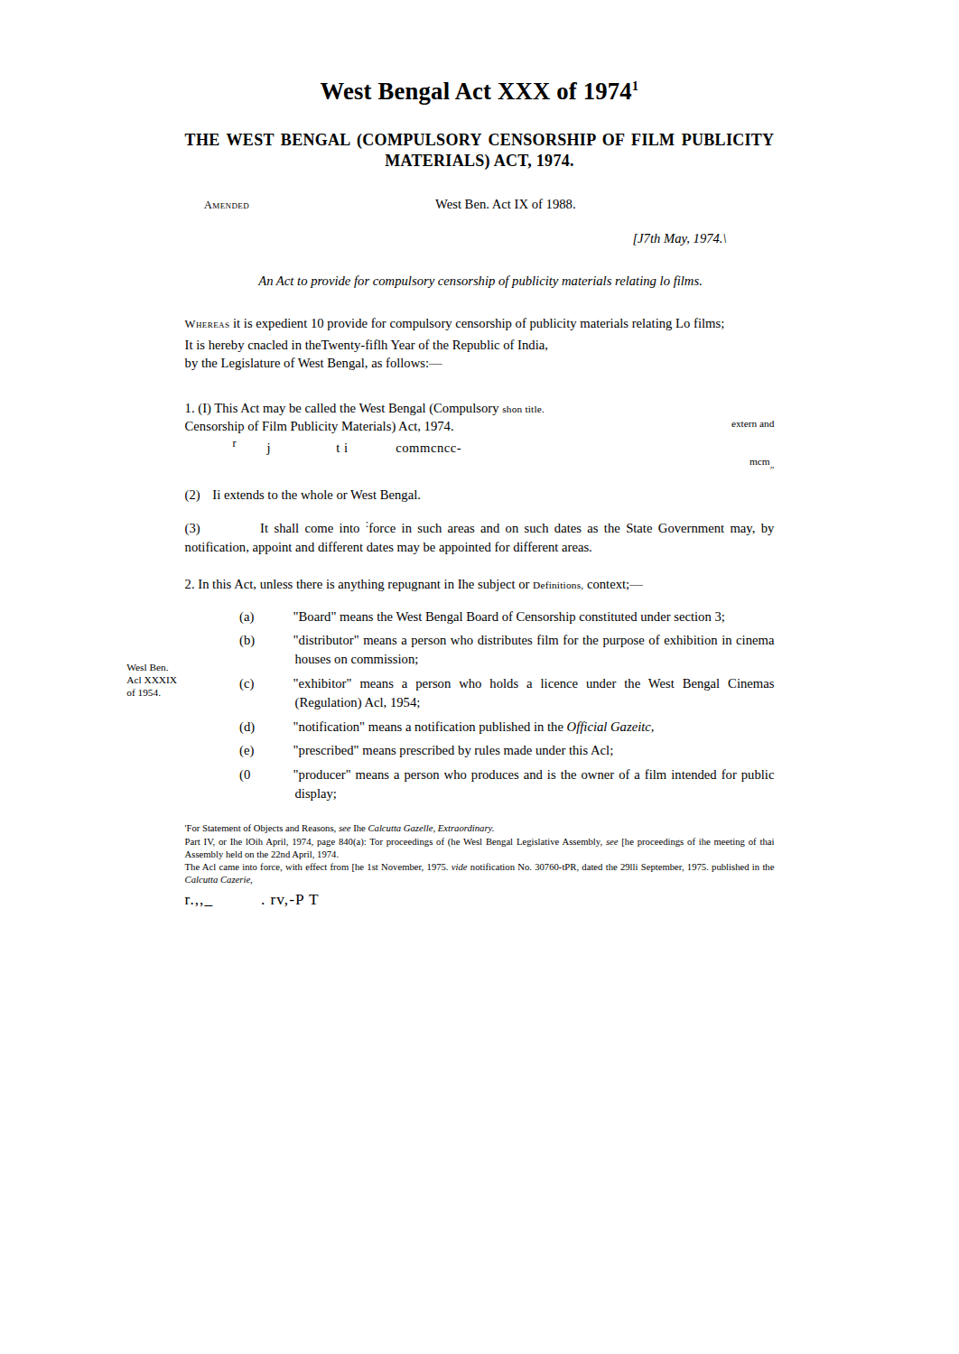West Bengal Act XXX of 19741
THE WEST BENGAL (COMPULSORY CENSORSHIP OF FILM PUBLICITY MATERIALS) ACT, 1974.
Amended West Ben. Act IX of 1988.
[J7th May, 1974.\
An Act to provide for compulsory censorship of publicity materials relating lo films.
Whereas it is expedient 10 provide for compulsory censorship of publicity materials relating Lo films;
It is hereby cnacled in theTwenty-fiflh Year of the Republic of India,
by the Legislature of West Bengal, as follows:—
1. (I) This Act may be called the West Bengal (Compulsory shon title.
Censorship of Film Publicity Materials) Act, 1974. extern and
r j t i commcncc-
mcm,,
(2) Ii extends to the whole or West Bengal.
(3) It shall come into :force in such areas and on such dates as the State Government may, by notification, appoint and different dates may be appointed for different areas.
2. In this Act, unless there is anything repugnant in Ihe subject or Definitions, context;—
(a)"Board" means the West Bengal Board of Censorship constituted under section 3;
(b)"distributor" means a person who distributes film for the purpose of exhibition in cinema houses on commission;
(c)"exhibitor" means a person who holds a licence under the West Bengal Cinemas (Regulation) Acl, 1954;
(d)"notification" means a notification published in the Official Gazeitc,
(e)"prescribed" means prescribed by rules made under this Acl;
(0"producer" means a person who produces and is the owner of a film intended for public display;
Wesl Ben. Acl XXXIX of 1954.
'For Statement of Objects and Reasons, see Ihe Calcutta Gazelle, Extraordinary.
Part IV, or Ihe lOih April, 1974, page 840(a): Tor proceedings of (he Wesl Bengal Legislative Assembly, see [he proceedings of ihe meeting of thai Assembly held on the 22nd April, 1974.
The Acl came into force, with effect from [he 1st November, 1975. vide notification No. 30760-tPR, dated the 29lli September, 1975. published in the Calcutta Cazerie,
r.,,_ . rv,-P T